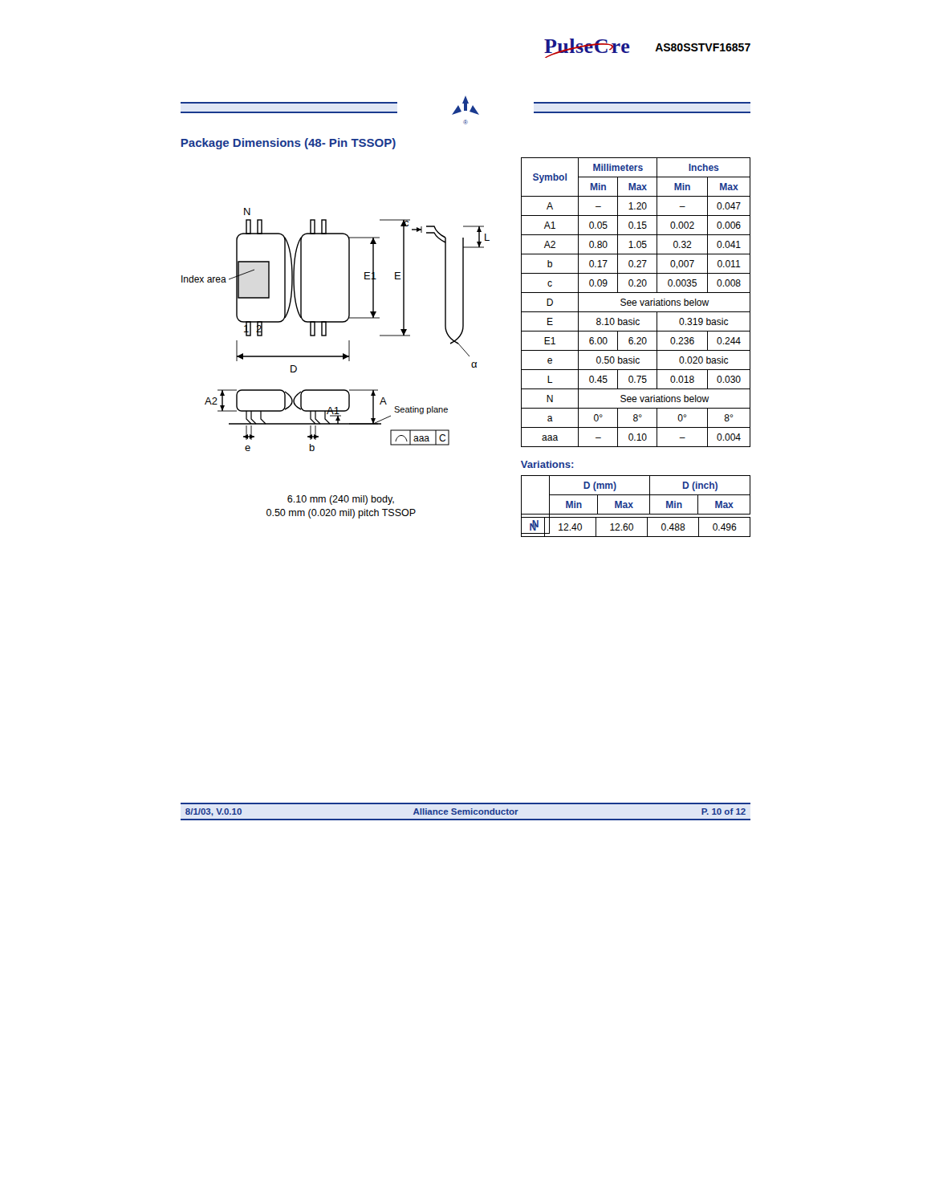PulseC re
AS80SSTVF16857
®
Package Dimensions (48- Pin TSSOP)
N E1 E L c D 1 2 α A2 A A1 e b aaa C Index area Seating plane
6.10 mm (240 mil) body,
0.50 mm (0.020 mil) pitch TSSOP
| Symbol | Millimeters | Inches |
| --- | --- | --- |
| Min | Max | Min | Max |
| A | – | 1.20 | – | 0.047 |
| A1 | 0.05 | 0.15 | 0.002 | 0.006 |
| A2 | 0.80 | 1.05 | 0.32 | 0.041 |
| b | 0.17 | 0.27 | 0,007 | 0.011 |
| c | 0.09 | 0.20 | 0.0035 | 0.008 |
| D | See variations below |
| E | 8.10 basic | 0.319 basic |
| E1 | 6.00 | 6.20 | 0.236 | 0.244 |
| e | 0.50 basic | 0.020 basic |
| L | 0.45 | 0.75 | 0.018 | 0.030 |
| N | See variations below |
| a | 0° | 8° | 0° | 8° |
| aaa | – | 0.10 | – | 0.004 |
Variations:
| | D (mm) | D (inch) |
| --- | --- | --- |
| Min | Max | Min | Max |
| N | |
| N | 12.40 | 12.60 | 0.488 | 0.496 |
| 48 |
8/1/03, V.0.10
Alliance Semiconductor
P. 10 of 12